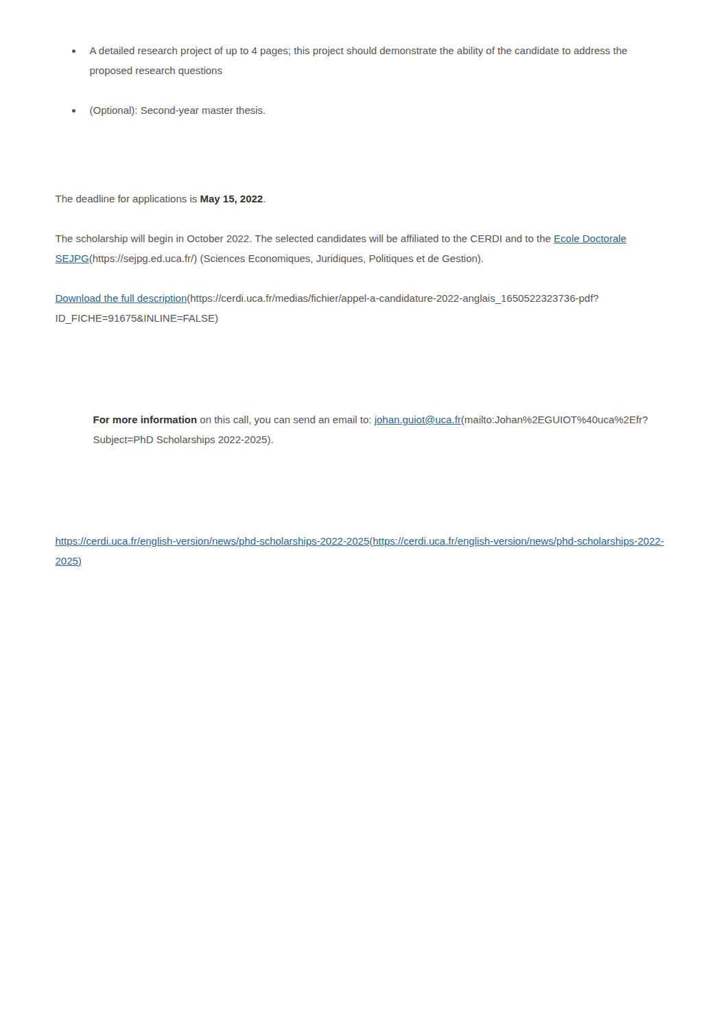A detailed research project of up to 4 pages; this project should demonstrate the ability of the candidate to address the proposed research questions
(Optional): Second-year master thesis.
The deadline for applications is May 15, 2022.
The scholarship will begin in October 2022. The selected candidates will be affiliated to the CERDI and to the Ecole Doctorale SEJPG(https://sejpg.ed.uca.fr/) (Sciences Economiques, Juridiques, Politiques et de Gestion).
Download the full description(https://cerdi.uca.fr/medias/fichier/appel-a-candidature-2022-anglais_1650522323736-pdf?ID_FICHE=91675&INLINE=FALSE)
For more information on this call, you can send an email to: johan.guiot@uca.fr(mailto:Johan%2EGUIOT%40uca%2Efr?Subject=PhD Scholarships 2022-2025).
https://cerdi.uca.fr/english-version/news/phd-scholarships-2022-2025(https://cerdi.uca.fr/english-version/news/phd-scholarships-2022-2025)